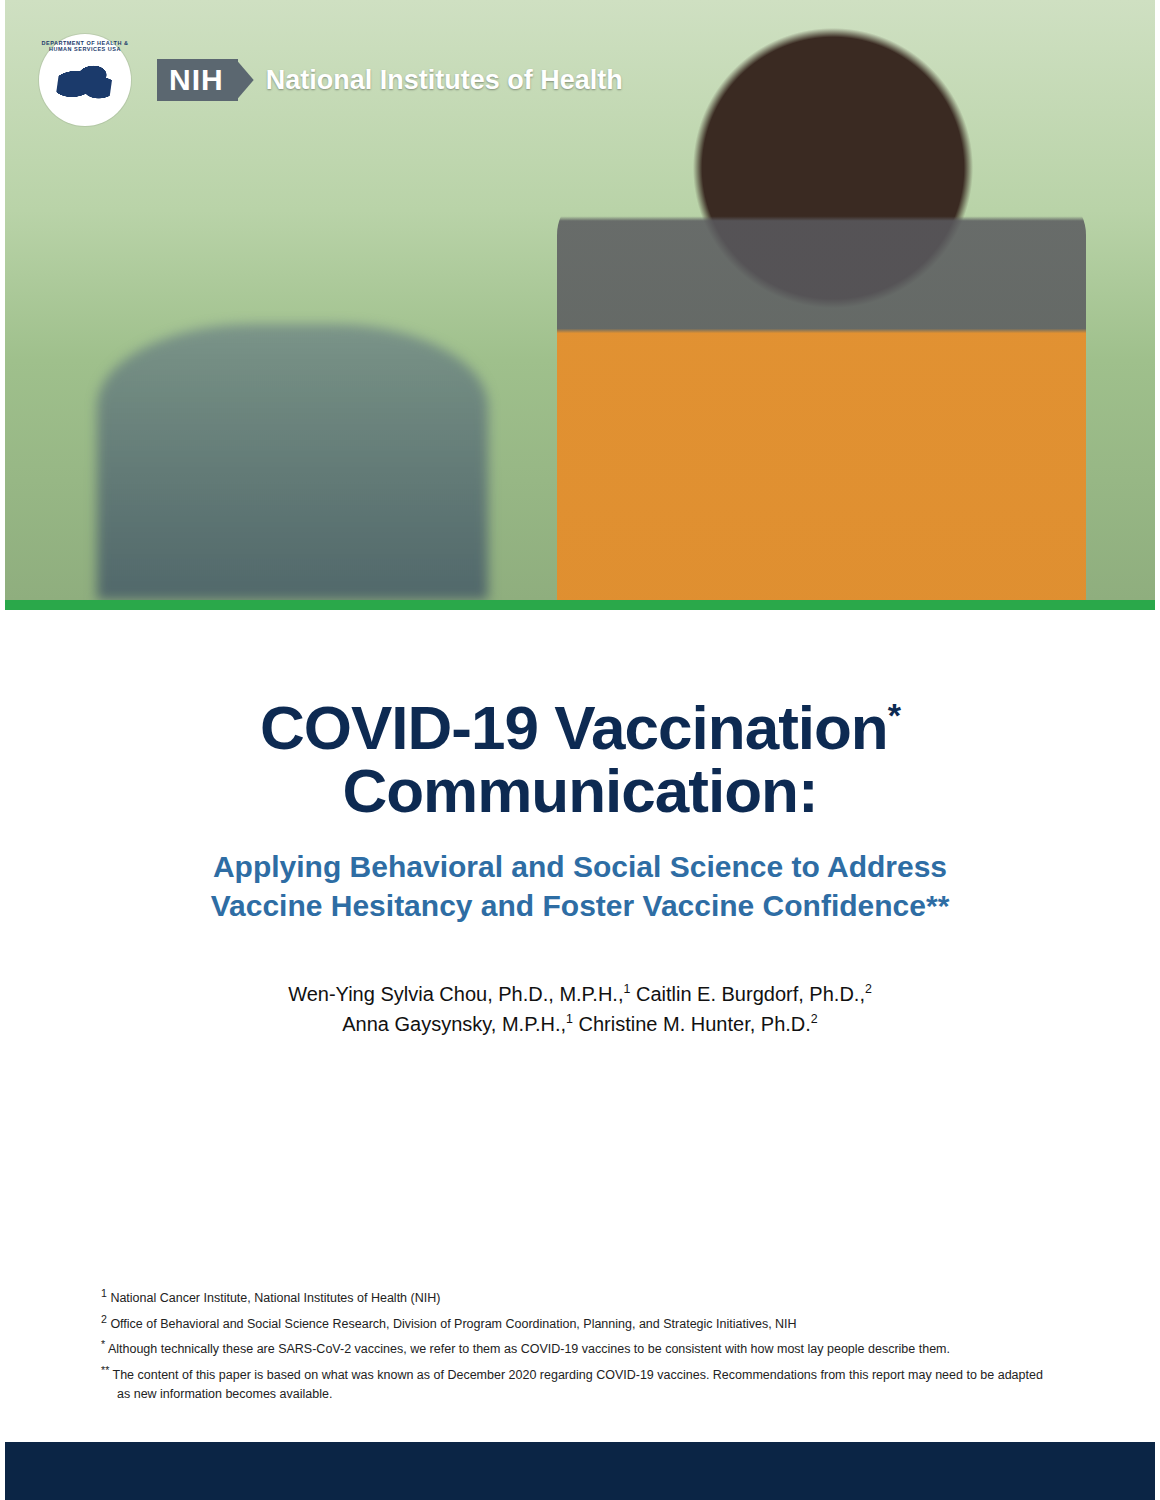Department of Health & Human Services USA
NIH
National Institutes of Health
COVID-19 Vaccination*
Communication:
Applying Behavioral and Social Science to Address Vaccine Hesitancy and Foster Vaccine Confidence**
Wen-Ying Sylvia Chou, Ph.D., M.P.H.,1 Caitlin E. Burgdorf, Ph.D.,2
Anna Gaysynsky, M.P.H.,1 Christine M. Hunter, Ph.D.2
1 National Cancer Institute, National Institutes of Health (NIH)
2 Office of Behavioral and Social Science Research, Division of Program Coordination, Planning, and Strategic Initiatives, NIH
* Although technically these are SARS-CoV-2 vaccines, we refer to them as COVID-19 vaccines to be consistent with how most lay people describe them.
** The content of this paper is based on what was known as of December 2020 regarding COVID-19 vaccines. Recommendations from this report may need to be adapted as new information becomes available.